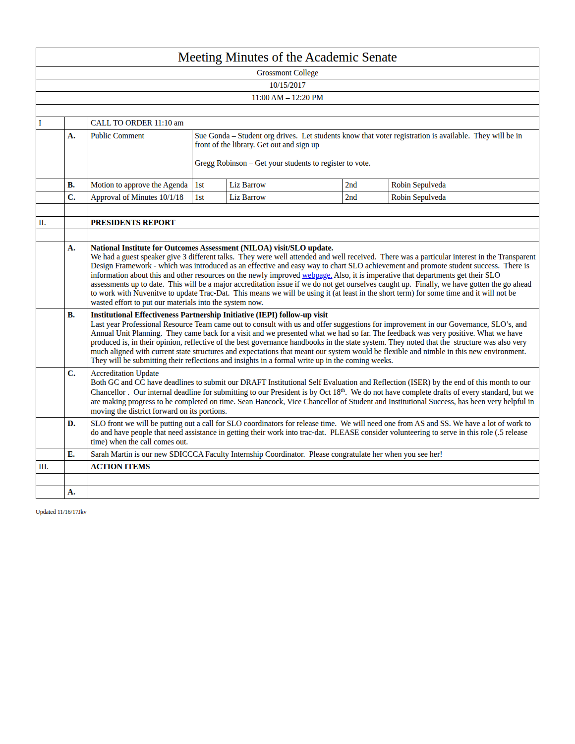| Meeting Minutes of the Academic Senate |
| Grossmont College |
| 10/15/2017 |
| 11:00 AM – 12:20 PM |
| I | | CALL TO ORDER 11:10 am |
| | A. | Public Comment | Sue Gonda – Student org drives. Let students know that voter registration is available. They will be in front of the library. Get out and sign up Gregg Robinson – Get your students to register to vote. |
| | B. | Motion to approve the Agenda | 1st | Liz Barrow | 2nd | Robin Sepulveda |
| | C. | Approval of Minutes 10/1/18 | 1st | Liz Barrow | 2nd | Robin Sepulveda |
| II. | | PRESIDENTS REPORT |
| | A. | National Institute for Outcomes Assessment (NILOA) visit/SLO update. We had a guest speaker give 3 different talks. They were well attended and well received. There was a particular interest in the Transparent Design Framework - which was introduced as an effective and easy way to chart SLO achievement and promote student success. There is information about this and other resources on the newly improved webpage. Also, it is imperative that departments get their SLO assessments up to date. This will be a major accreditation issue if we do not get ourselves caught up. Finally, we have gotten the go ahead to work with Nuvenitve to update Trac-Dat. This means we will be using it (at least in the short term) for some time and it will not be wasted effort to put our materials into the system now. |
| | B. | Institutional Effectiveness Partnership Initiative (IEPI) follow-up visit Last year Professional Resource Team came out to consult with us and offer suggestions for improvement in our Governance, SLO’s, and Annual Unit Planning. They came back for a visit and we presented what we had so far. The feedback was very positive. What we have produced is, in their opinion, reflective of the best governance handbooks in the state system. They noted that the structure was also very much aligned with current state structures and expectations that meant our system would be flexible and nimble in this new environment. They will be submitting their reflections and insights in a formal write up in the coming weeks. |
| | C. | Accreditation Update Both GC and CC have deadlines to submit our DRAFT Institutional Self Evaluation and Reflection (ISER) by the end of this month to our Chancellor . Our internal deadline for submitting to our President is by Oct 18 th . We do not have complete drafts of every standard, but we are making progress to be completed on time. Sean Hancock, Vice Chancellor of Student and Institutional Success, has been very helpful in moving the district forward on its portions. |
| | D. | SLO front we will be putting out a call for SLO coordinators for release time. We will need one from AS and SS. We have a lot of work to do and have people that need assistance in getting their work into trac-dat. PLEASE consider volunteering to serve in this role (.5 release time) when the call comes out. |
| | E. | Sarah Martin is our new SDICCCA Faculty Internship Coordinator. Please congratulate her when you see her! |
| III. | | ACTION ITEMS |
| | A. | |
Updated 11/16/17Jkv